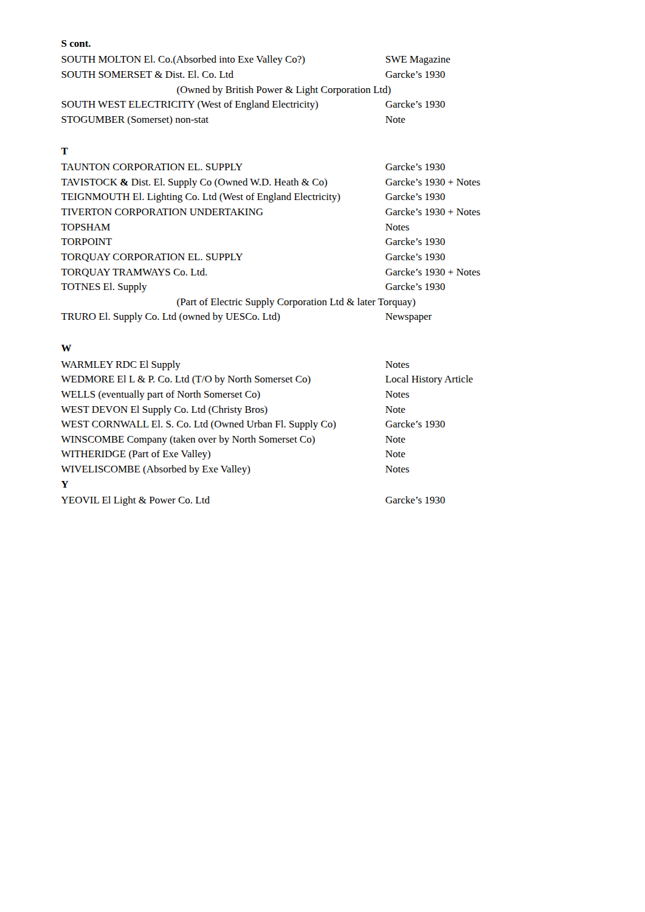S cont.
| SOUTH MOLTON El. Co.(Absorbed into Exe Valley Co?) | SWE Magazine |
| SOUTH SOMERSET & Dist. El. Co. Ltd | Garcke’s 1930 |
| (Owned by British Power & Light Corporation Ltd) |
| SOUTH WEST ELECTRICITY (West of England Electricity) | Garcke’s 1930 |
| STOGUMBER (Somerset) non-stat | Note |
T
| TAUNTON CORPORATION EL. SUPPLY | Garcke’s 1930 |
| TAVISTOCK & Dist. El. Supply Co (Owned W.D. Heath & Co) | Garcke’s 1930 + Notes |
| TEIGNMOUTH El. Lighting Co. Ltd (West of England Electricity) | Garcke’s 1930 |
| TIVERTON CORPORATION UNDERTAKING | Garcke’s 1930 + Notes |
| TOPSHAM | Notes |
| TORPOINT | Garcke’s 1930 |
| TORQUAY CORPORATION EL. SUPPLY | Garcke’s 1930 |
| TORQUAY TRAMWAYS Co. Ltd. | Garcke’s 1930 + Notes |
| TOTNES El. Supply | Garcke’s 1930 |
| (Part of Electric Supply Corporation Ltd & later Torquay) |
| TRURO El. Supply Co. Ltd (owned by UESCo. Ltd) | Newspaper |
W
| WARMLEY RDC El Supply | Notes |
| WEDMORE El L & P. Co. Ltd (T/O by North Somerset Co) | Local History Article |
| WELLS (eventually part of North Somerset Co) | Notes |
| WEST DEVON El Supply Co. Ltd (Christy Bros) | Note |
| WEST CORNWALL El. S. Co. Ltd (Owned Urban Fl. Supply Co) | Garcke’s 1930 |
| WINSCOMBE Company (taken over by North Somerset Co) | Note |
| WITHERIDGE (Part of Exe Valley) | Note |
| WIVELISCOMBE (Absorbed by Exe Valley) | Notes |
Y
| YEOVIL El Light & Power Co. Ltd | Garcke’s 1930 |